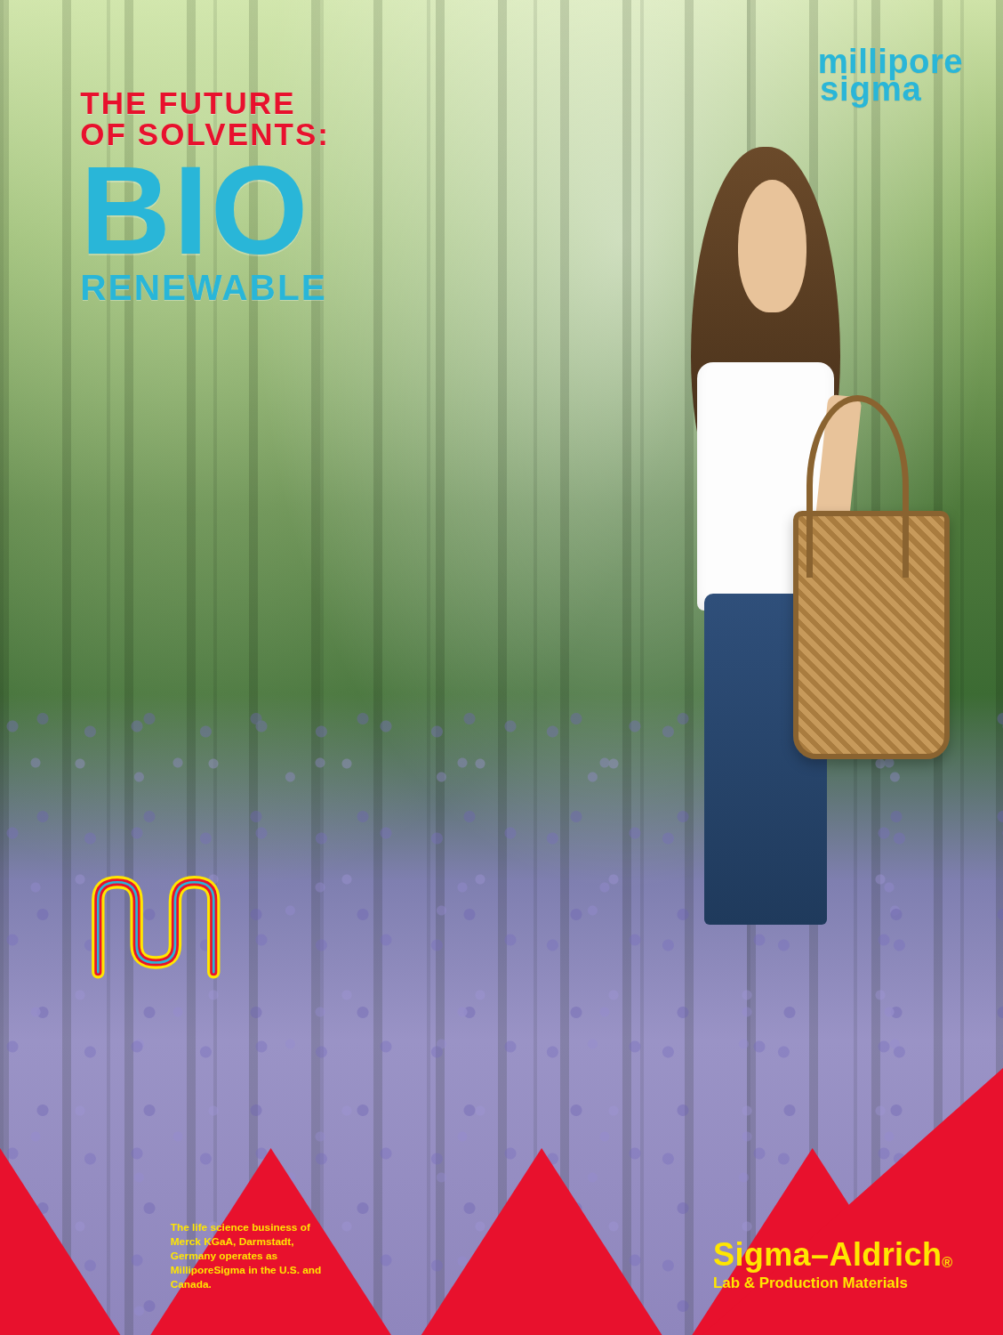millipore sigma
The Future
of Solvents:
BIO
Renewable
The life science business of Merck KGaA, Darmstadt, Germany operates as MilliporeSigma in the U.S. and Canada.
Sigma–Aldrich®
Lab & Production Materials